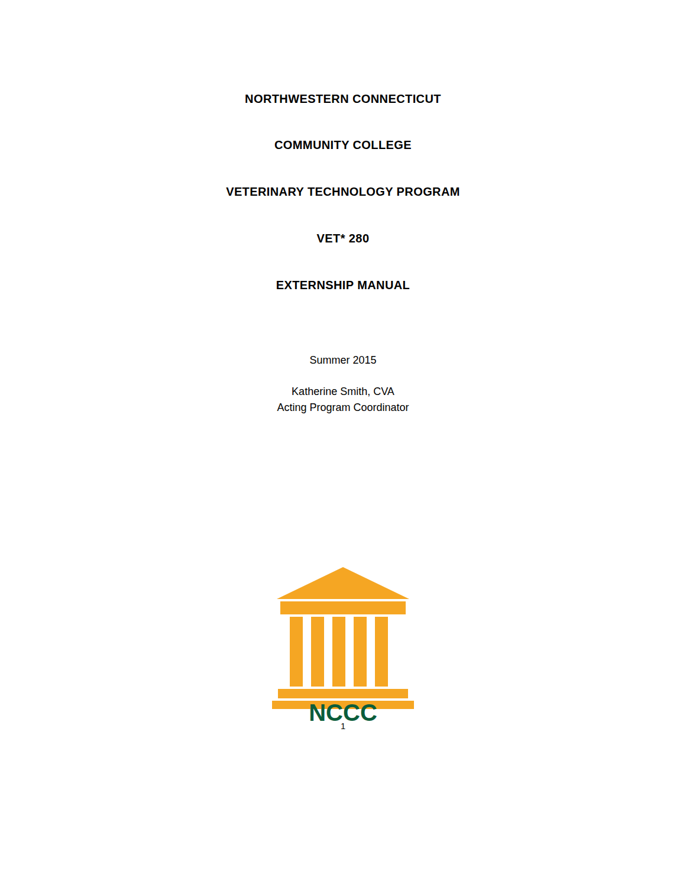NORTHWESTERN CONNECTICUT COMMUNITY COLLEGE VETERINARY TECHNOLOGY PROGRAM VET* 280 EXTERNSHIP MANUAL
Summer 2015
Katherine Smith, CVA
Acting Program Coordinator
NCCC
1